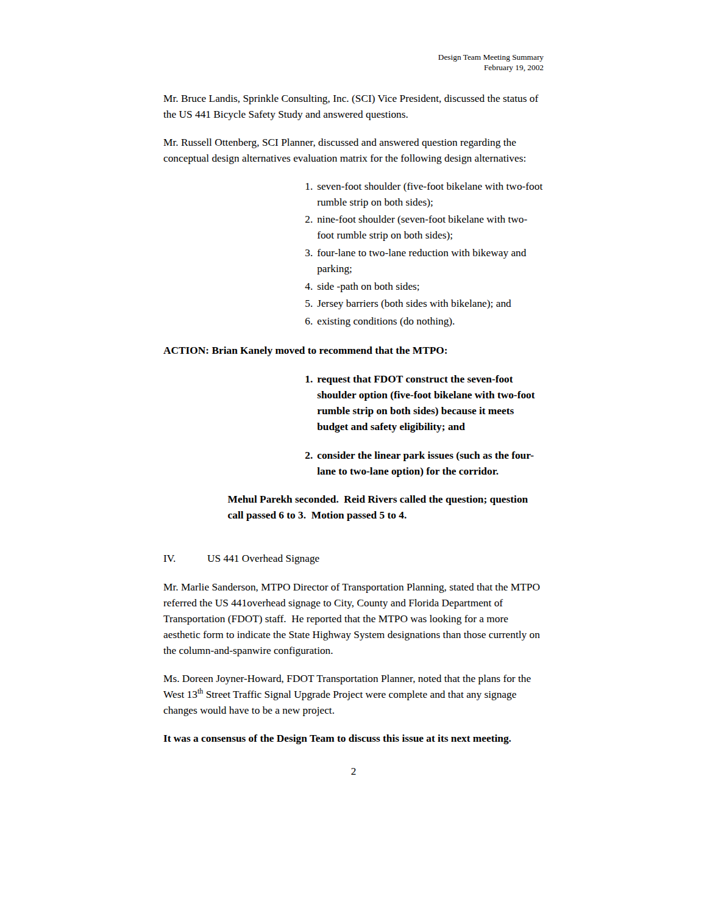Design Team Meeting Summary
February 19, 2002
Mr. Bruce Landis, Sprinkle Consulting, Inc. (SCI) Vice President, discussed the status of the US 441 Bicycle Safety Study and answered questions.
Mr. Russell Ottenberg, SCI Planner, discussed and answered question regarding the conceptual design alternatives evaluation matrix for the following design alternatives:
seven-foot shoulder (five-foot bikelane with two-foot rumble strip on both sides);
nine-foot shoulder (seven-foot bikelane with two-foot rumble strip on both sides);
four-lane to two-lane reduction with bikeway and parking;
side -path on both sides;
Jersey barriers (both sides with bikelane); and
existing conditions (do nothing).
ACTION: Brian Kanely moved to recommend that the MTPO:
request that FDOT construct the seven-foot shoulder option (five-foot bikelane with two-foot rumble strip on both sides) because it meets budget and safety eligibility; and
consider the linear park issues (such as the four-lane to two-lane option) for the corridor.
Mehul Parekh seconded. Reid Rivers called the question; question call passed 6 to 3. Motion passed 5 to 4.
IV. US 441 Overhead Signage
Mr. Marlie Sanderson, MTPO Director of Transportation Planning, stated that the MTPO referred the US 441overhead signage to City, County and Florida Department of Transportation (FDOT) staff. He reported that the MTPO was looking for a more aesthetic form to indicate the State Highway System designations than those currently on the column-and-spanwire configuration.
Ms. Doreen Joyner-Howard, FDOT Transportation Planner, noted that the plans for the West 13th Street Traffic Signal Upgrade Project were complete and that any signage changes would have to be a new project.
It was a consensus of the Design Team to discuss this issue at its next meeting.
2